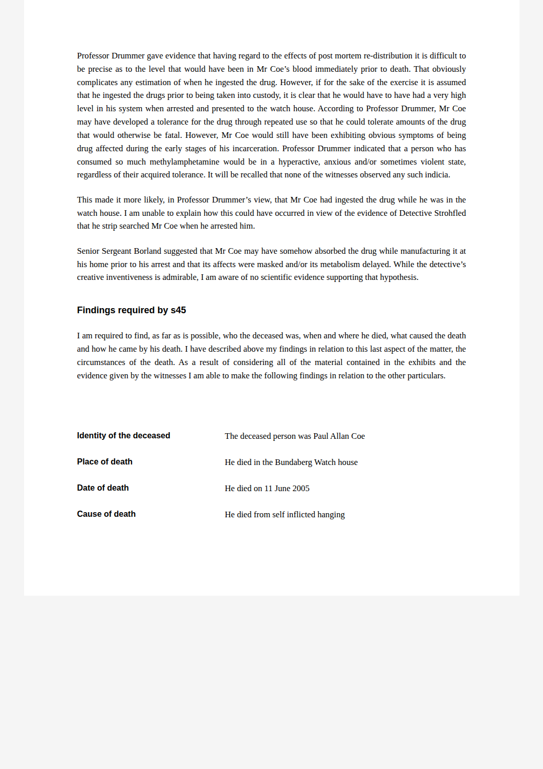Professor Drummer gave evidence that having regard to the effects of post mortem re-distribution it is difficult to be precise as to the level that would have been in Mr Coe’s blood immediately prior to death. That obviously complicates any estimation of when he ingested the drug. However, if for the sake of the exercise it is assumed that he ingested the drugs prior to being taken into custody, it is clear that he would have to have had a very high level in his system when arrested and presented to the watch house. According to Professor Drummer, Mr Coe may have developed a tolerance for the drug through repeated use so that he could tolerate amounts of the drug that would otherwise be fatal. However, Mr Coe would still have been exhibiting obvious symptoms of being drug affected during the early stages of his incarceration. Professor Drummer indicated that a person who has consumed so much methylamphetamine would be in a hyperactive, anxious and/or sometimes violent state, regardless of their acquired tolerance. It will be recalled that none of the witnesses observed any such indicia.
This made it more likely, in Professor Drummer’s view, that Mr Coe had ingested the drug while he was in the watch house. I am unable to explain how this could have occurred in view of the evidence of Detective Strohfled that he strip searched Mr Coe when he arrested him.
Senior Sergeant Borland suggested that Mr Coe may have somehow absorbed the drug while manufacturing it at his home prior to his arrest and that its affects were masked and/or its metabolism delayed. While the detective’s creative inventiveness is admirable, I am aware of no scientific evidence supporting that hypothesis.
Findings required by s45
I am required to find, as far as is possible, who the deceased was, when and where he died, what caused the death and how he came by his death. I have described above my findings in relation to this last aspect of the matter, the circumstances of the death. As a result of considering all of the material contained in the exhibits and the evidence given by the witnesses I am able to make the following findings in relation to the other particulars.
| Identity of the deceased | The deceased person was Paul Allan Coe |
| Place of death | He died in the Bundaberg Watch house |
| Date of death | He died on 11 June 2005 |
| Cause of death | He died from self inflicted hanging |